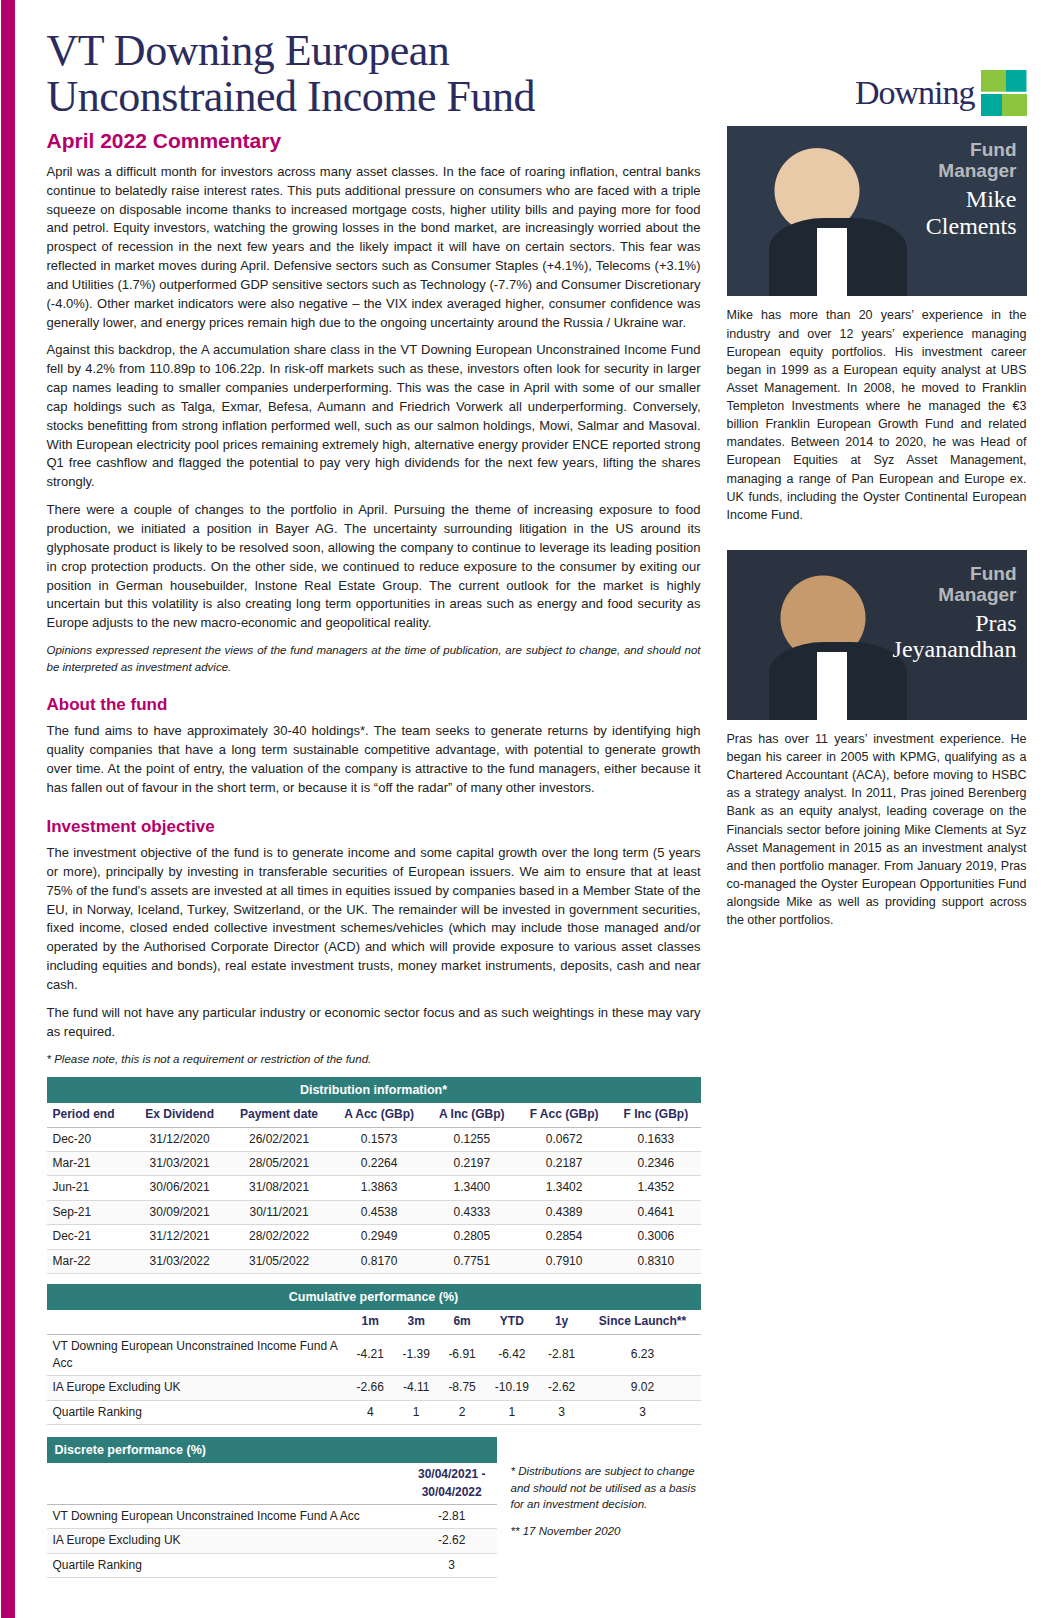VT Downing European Unconstrained Income Fund
Downing
April 2022 Commentary
April was a difficult month for investors across many asset classes. In the face of roaring inflation, central banks continue to belatedly raise interest rates. This puts additional pressure on consumers who are faced with a triple squeeze on disposable income thanks to increased mortgage costs, higher utility bills and paying more for food and petrol. Equity investors, watching the growing losses in the bond market, are increasingly worried about the prospect of recession in the next few years and the likely impact it will have on certain sectors. This fear was reflected in market moves during April. Defensive sectors such as Consumer Staples (+4.1%), Telecoms (+3.1%) and Utilities (1.7%) outperformed GDP sensitive sectors such as Technology (-7.7%) and Consumer Discretionary (-4.0%). Other market indicators were also negative – the VIX index averaged higher, consumer confidence was generally lower, and energy prices remain high due to the ongoing uncertainty around the Russia / Ukraine war.
Against this backdrop, the A accumulation share class in the VT Downing European Unconstrained Income Fund fell by 4.2% from 110.89p to 106.22p. In risk-off markets such as these, investors often look for security in larger cap names leading to smaller companies underperforming. This was the case in April with some of our smaller cap holdings such as Talga, Exmar, Befesa, Aumann and Friedrich Vorwerk all underperforming. Conversely, stocks benefitting from strong inflation performed well, such as our salmon holdings, Mowi, Salmar and Masoval. With European electricity pool prices remaining extremely high, alternative energy provider ENCE reported strong Q1 free cashflow and flagged the potential to pay very high dividends for the next few years, lifting the shares strongly.
There were a couple of changes to the portfolio in April. Pursuing the theme of increasing exposure to food production, we initiated a position in Bayer AG. The uncertainty surrounding litigation in the US around its glyphosate product is likely to be resolved soon, allowing the company to continue to leverage its leading position in crop protection products. On the other side, we continued to reduce exposure to the consumer by exiting our position in German housebuilder, Instone Real Estate Group. The current outlook for the market is highly uncertain but this volatility is also creating long term opportunities in areas such as energy and food security as Europe adjusts to the new macro-economic and geopolitical reality.
Opinions expressed represent the views of the fund managers at the time of publication, are subject to change, and should not be interpreted as investment advice.
About the fund
The fund aims to have approximately 30-40 holdings*. The team seeks to generate returns by identifying high quality companies that have a long term sustainable competitive advantage, with potential to generate growth over time. At the point of entry, the valuation of the company is attractive to the fund managers, either because it has fallen out of favour in the short term, or because it is “off the radar” of many other investors.
Investment objective
The investment objective of the fund is to generate income and some capital growth over the long term (5 years or more), principally by investing in transferable securities of European issuers. We aim to ensure that at least 75% of the fund’s assets are invested at all times in equities issued by companies based in a Member State of the EU, in Norway, Iceland, Turkey, Switzerland, or the UK. The remainder will be invested in government securities, fixed income, closed ended collective investment schemes/vehicles (which may include those managed and/or operated by the Authorised Corporate Director (ACD) and which will provide exposure to various asset classes including equities and bonds), real estate investment trusts, money market instruments, deposits, cash and near cash.
The fund will not have any particular industry or economic sector focus and as such weightings in these may vary as required.
* Please note, this is not a requirement or restriction of the fund.
Distribution information*
| Period end | Ex Dividend | Payment date | A Acc (GBp) | A Inc (GBp) | F Acc (GBp) | F Inc (GBp) |
| --- | --- | --- | --- | --- | --- | --- |
| Dec-20 | 31/12/2020 | 26/02/2021 | 0.1573 | 0.1255 | 0.0672 | 0.1633 |
| Mar-21 | 31/03/2021 | 28/05/2021 | 0.2264 | 0.2197 | 0.2187 | 0.2346 |
| Jun-21 | 30/06/2021 | 31/08/2021 | 1.3863 | 1.3400 | 1.3402 | 1.4352 |
| Sep-21 | 30/09/2021 | 30/11/2021 | 0.4538 | 0.4333 | 0.4389 | 0.4641 |
| Dec-21 | 31/12/2021 | 28/02/2022 | 0.2949 | 0.2805 | 0.2854 | 0.3006 |
| Mar-22 | 31/03/2022 | 31/05/2022 | 0.8170 | 0.7751 | 0.7910 | 0.8310 |
Cumulative performance (%)
| | 1m | 3m | 6m | YTD | 1y | Since Launch** |
| --- | --- | --- | --- | --- | --- | --- |
| VT Downing European Unconstrained Income Fund A Acc | -4.21 | -1.39 | -6.91 | -6.42 | -2.81 | 6.23 |
| IA Europe Excluding UK | -2.66 | -4.11 | -8.75 | -10.19 | -2.62 | 9.02 |
| Quartile Ranking | 4 | 1 | 2 | 1 | 3 | 3 |
Discrete performance (%)
| | 30/04/2021 - 30/04/2022 |
| --- | --- |
| VT Downing European Unconstrained Income Fund A Acc | -2.81 |
| IA Europe Excluding UK | -2.62 |
| Quartile Ranking | 3 |
* Distributions are subject to change and should not be utilised as a basis for an investment decision.
** 17 November 2020
Fund
Manager
Mike
Clements
Mike has more than 20 years’ experience in the industry and over 12 years’ experience managing European equity portfolios. His investment career began in 1999 as a European equity analyst at UBS Asset Management. In 2008, he moved to Franklin Templeton Investments where he managed the €3 billion Franklin European Growth Fund and related mandates. Between 2014 to 2020, he was Head of European Equities at Syz Asset Management, managing a range of Pan European and Europe ex. UK funds, including the Oyster Continental European Income Fund.
Fund
Manager
Pras
Jeyanandhan
Pras has over 11 years’ investment experience. He began his career in 2005 with KPMG, qualifying as a Chartered Accountant (ACA), before moving to HSBC as a strategy analyst. In 2011, Pras joined Berenberg Bank as an equity analyst, leading coverage on the Financials sector before joining Mike Clements at Syz Asset Management in 2015 as an investment analyst and then portfolio manager. From January 2019, Pras co-managed the Oyster European Opportunities Fund alongside Mike as well as providing support across the other portfolios.